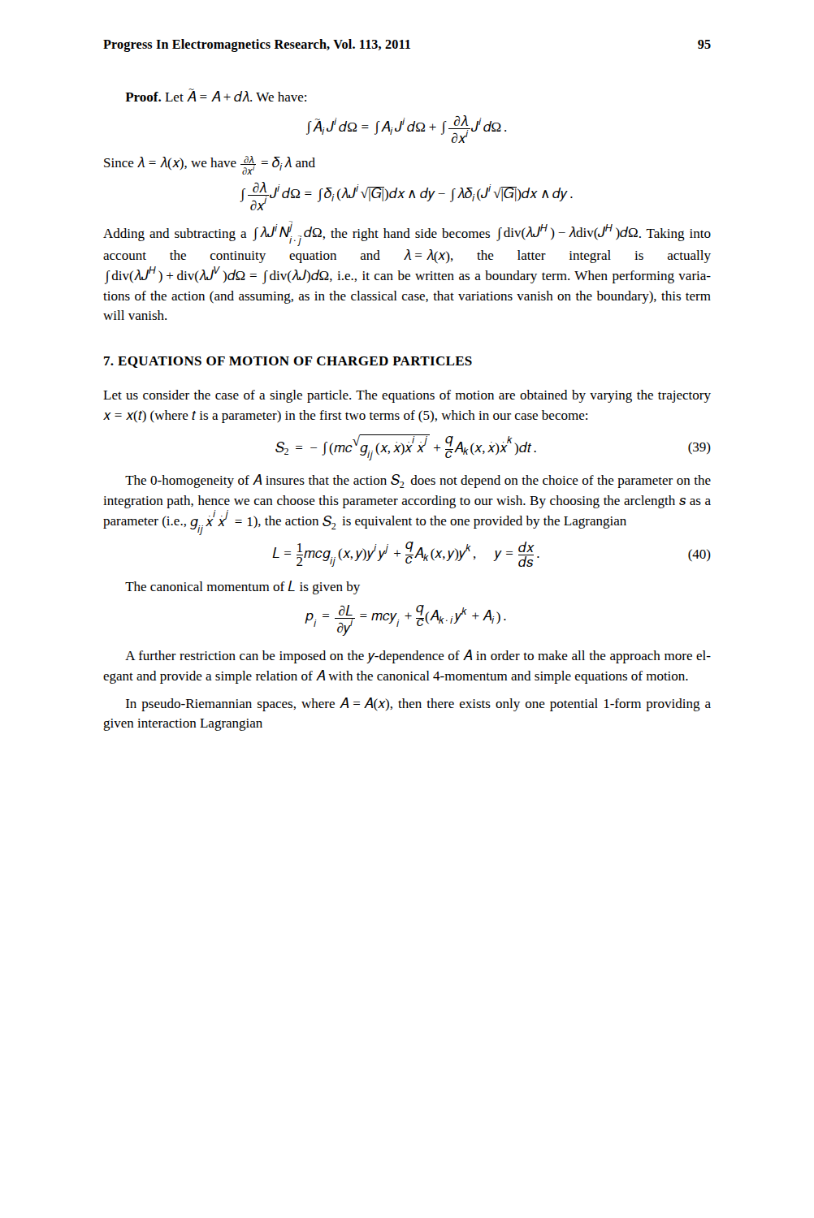Progress In Electromagnetics Research, Vol. 113, 2011 95
Proof. Let A~=A+dλ. We have:
∫A~iJidΩ = ∫AiJidΩ + ∫∂λ∂xiJidΩ.
Since λ=λ(x), we have ∂λ∂xi=δiλ and
∫∂λ∂xiJidΩ = ∫δi(λJi|G|)dx∧dy − ∫λδi(Ji|G|)dx∧dy.
Adding and subtracting a ∫λJiNi·j¯j¯dΩ, the right hand side becomes ∫div(λJH)−λdiv(JH)dΩ. Taking into account the continuity equation and λ=λ(x), the latter integral is actually ∫div(λJH)+div(λJV)dΩ=∫div(λJ)dΩ, i.e., it can be written as a boundary term. When performing variations of the action (and assuming, as in the classical case, that variations vanish on the boundary), this term will vanish.
7. Equations of Motion of Charged Particles
Let us consider the case of a single particle. The equations of motion are obtained by varying the trajectory x=x(t) (where t is a parameter) in the first two terms of (5), which in our case become:
S2=−∫ ( mcgij(x,x˙)x˙ix˙j + qcAk(x,x˙)x˙k ) dt. (39)
The 0-homogeneity of A insures that the action S2 does not depend on the choice of the parameter on the integration path, hence we can choose this parameter according to our wish. By choosing the arclength s as a parameter (i.e., gijx˙ix˙j=1), the action S2 is equivalent to the one provided by the Lagrangian
L=12mcgij(x,y)yiyj + qcAk(x,y)yk, y=dxds. (40)
The canonical momentum of L is given by
pi=∂L∂yi =mcyi +qc (Ak·iyk+Ai).
A further restriction can be imposed on the y-dependence of A in order to make all the approach more elegant and provide a simple relation of A with the canonical 4-momentum and simple equations of motion.
In pseudo-Riemannian spaces, where A=A(x), then there exists only one potential 1-form providing a given interaction Lagrangian